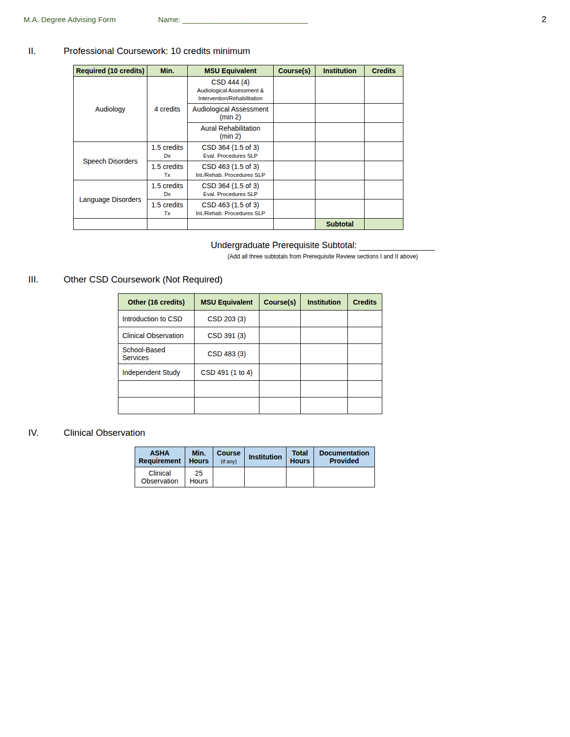M.A. Degree Advising Form Name: ______________________________ 2
II. Professional Coursework: 10 credits minimum
| Required (10 credits) | Min. | MSU Equivalent | Course(s) | Institution | Credits |
| --- | --- | --- | --- | --- | --- |
| Audiology | 4 credits | CSD 444 (4) Audiological Assessment & Intervention/Rehabilitation | | | |
| Audiological Assessment (min 2) | | | |
| Aural Rehabilitation (min 2) | | | |
| Speech Disorders | 1.5 credits Dx | CSD 364 (1.5 of 3) Eval. Procedures SLP | | | |
| 1.5 credits Tx | CSD 463 (1.5 of 3) Int./Rehab. Procedures SLP | | | |
| Language Disorders | 1.5 credits Dx | CSD 364 (1.5 of 3) Eval. Procedures SLP | | | |
| 1.5 credits Tx | CSD 463 (1.5 of 3) Int./Rehab. Procedures SLP | | | |
| | | | | Subtotal | |
Undergraduate Prerequisite Subtotal:
(Add all three subtotals from Prerequisite Review sections I and II above)
III. Other CSD Coursework (Not Required)
| Other (16 credits) | MSU Equivalent | Course(s) | Institution | Credits |
| --- | --- | --- | --- | --- |
| Introduction to CSD | CSD 203 (3) | | | |
| Clinical Observation | CSD 391 (3) | | | |
| School-Based Services | CSD 483 (3) | | | |
| Independent Study | CSD 491 (1 to 4) | | | |
IV. Clinical Observation
| ASHA Requirement | Min. Hours | Course (if any) | Institution | Total Hours | Documentation Provided |
| --- | --- | --- | --- | --- | --- |
| Clinical Observation | 25 Hours | | | | |